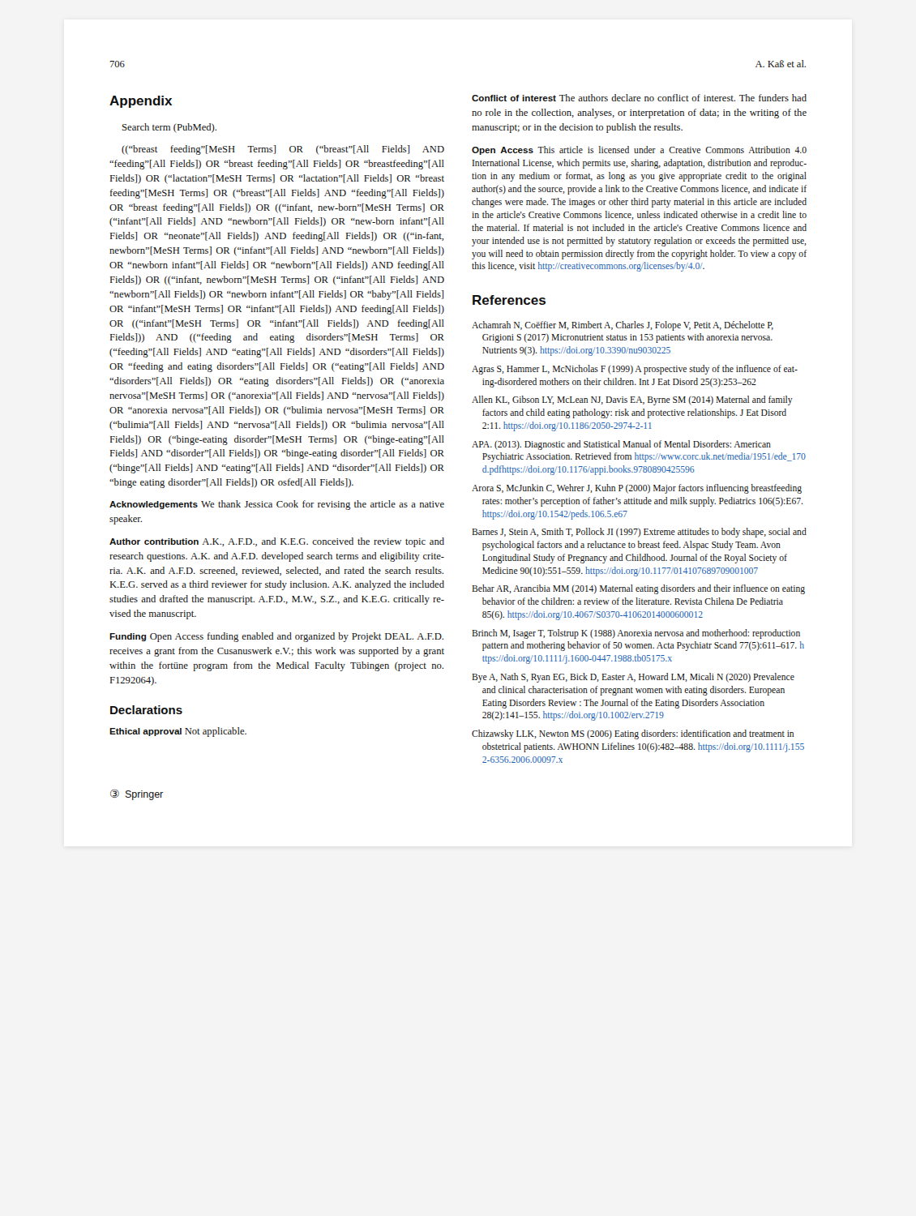706 A. Kaß et al.
Appendix
Search term (PubMed).
((“breast feeding”[MeSH Terms] OR (“breast”[All Fields] AND “feeding”[All Fields]) OR “breast feeding”[All Fields] OR “breastfeeding”[All Fields]) OR (“lactation”[MeSH Terms] OR “lactation”[All Fields] OR “breast feeding”[MeSH Terms] OR (“breast”[All Fields] AND “feeding”[All Fields]) OR “breast feeding”[All Fields]) OR ((“infant, new-born”[MeSH Terms] OR (“infant”[All Fields] AND “newborn”[All Fields]) OR “new-born infant”[All Fields] OR “neonate”[All Fields]) AND feeding[All Fields]) OR ((“in-fant, newborn”[MeSH Terms] OR (“infant”[All Fields] AND “newborn”[All Fields]) OR “newborn infant”[All Fields] OR “newborn”[All Fields]) AND feeding[All Fields]) OR ((“infant, newborn”[MeSH Terms] OR (“infant”[All Fields] AND “newborn”[All Fields]) OR “newborn infant”[All Fields] OR “baby”[All Fields] OR “infant”[MeSH Terms] OR “infant”[All Fields]) AND feeding[All Fields]) OR ((“infant”[MeSH Terms] OR “infant”[All Fields]) AND feeding[All Fields])) AND ((“feeding and eating disorders”[MeSH Terms] OR (“feeding”[All Fields] AND “eating”[All Fields] AND “disorders”[All Fields]) OR “feeding and eating disorders”[All Fields] OR (“eating”[All Fields] AND “disorders”[All Fields]) OR “eating disorders”[All Fields]) OR (“anorexia nervosa”[MeSH Terms] OR (“anorexia”[All Fields] AND “nervosa”[All Fields]) OR “anorexia nervosa”[All Fields]) OR (“bulimia nervosa”[MeSH Terms] OR (“bulimia”[All Fields] AND “nervosa”[All Fields]) OR “bulimia nervosa”[All Fields]) OR (“binge-eating disorder”[MeSH Terms] OR (“binge-eating”[All Fields] AND “disorder”[All Fields]) OR “binge-eating disorder”[All Fields] OR (“binge”[All Fields] AND “eating”[All Fields] AND “disorder”[All Fields]) OR “binge eating disorder”[All Fields]) OR osfed[All Fields]).
Acknowledgements We thank Jessica Cook for revising the article as a native speaker.
Author contribution A.K., A.F.D., and K.E.G. conceived the review topic and research questions. A.K. and A.F.D. developed search terms and eligibility criteria. A.K. and A.F.D. screened, reviewed, selected, and rated the search results. K.E.G. served as a third reviewer for study inclusion. A.K. analyzed the included studies and drafted the manuscript. A.F.D., M.W., S.Z., and K.E.G. critically revised the manuscript.
Funding Open Access funding enabled and organized by Projekt DEAL. A.F.D. receives a grant from the Cusanuswerk e.V.; this work was supported by a grant within the fortüne program from the Medical Faculty Tübingen (project no. F1292064).
Declarations
Ethical approval Not applicable.
Conflict of interest The authors declare no conflict of interest. The funders had no role in the collection, analyses, or interpretation of data; in the writing of the manuscript; or in the decision to publish the results.
Open Access This article is licensed under a Creative Commons Attribution 4.0 International License, which permits use, sharing, adaptation, distribution and reproduction in any medium or format, as long as you give appropriate credit to the original author(s) and the source, provide a link to the Creative Commons licence, and indicate if changes were made. The images or other third party material in this article are included in the article's Creative Commons licence, unless indicated otherwise in a credit line to the material. If material is not included in the article's Creative Commons licence and your intended use is not permitted by statutory regulation or exceeds the permitted use, you will need to obtain permission directly from the copyright holder. To view a copy of this licence, visit http://creativecommons.org/licenses/by/4.0/.
References
Achamrah N, Coëffier M, Rimbert A, Charles J, Folope V, Petit A, Déchelotte P, Grigioni S (2017) Micronutrient status in 153 patients with anorexia nervosa. Nutrients 9(3). https://doi.org/10.3390/nu9030225
Agras S, Hammer L, McNicholas F (1999) A prospective study of the influence of eating-disordered mothers on their children. Int J Eat Disord 25(3):253–262
Allen KL, Gibson LY, McLean NJ, Davis EA, Byrne SM (2014) Maternal and family factors and child eating pathology: risk and protective relationships. J Eat Disord 2:11. https://doi.org/10.1186/2050-2974-2-11
APA. (2013). Diagnostic and Statistical Manual of Mental Disorders: American Psychiatric Association. Retrieved from https://www.corc.uk.net/media/1951/ede_170d.pdf https://doi.org/10.1176/appi.books.9780890425596
Arora S, McJunkin C, Wehrer J, Kuhn P (2000) Major factors influencing breastfeeding rates: mother’s perception of father’s attitude and milk supply. Pediatrics 106(5):E67. https://doi.org/10.1542/peds.106.5.e67
Barnes J, Stein A, Smith T, Pollock JI (1997) Extreme attitudes to body shape, social and psychological factors and a reluctance to breast feed. Alspac Study Team. Avon Longitudinal Study of Pregnancy and Childhood. Journal of the Royal Society of Medicine 90(10):551–559. https://doi.org/10.1177/014107689709001007
Behar AR, Arancibia MM (2014) Maternal eating disorders and their influence on eating behavior of the children: a review of the literature. Revista Chilena De Pediatria 85(6). https://doi.org/10.4067/S0370-41062014000600012
Brinch M, Isager T, Tolstrup K (1988) Anorexia nervosa and motherhood: reproduction pattern and mothering behavior of 50 women. Acta Psychiatr Scand 77(5):611–617. https://doi.org/10.1111/j.1600-0447.1988.tb05175.x
Bye A, Nath S, Ryan EG, Bick D, Easter A, Howard LM, Micali N (2020) Prevalence and clinical characterisation of pregnant women with eating disorders. European Eating Disorders Review : The Journal of the Eating Disorders Association 28(2):141–155. https://doi.org/10.1002/erv.2719
Chizawsky LLK, Newton MS (2006) Eating disorders: identification and treatment in obstetrical patients. AWHONN Lifelines 10(6):482–488. https://doi.org/10.1111/j.1552-6356.2006.00097.x
③ Springer